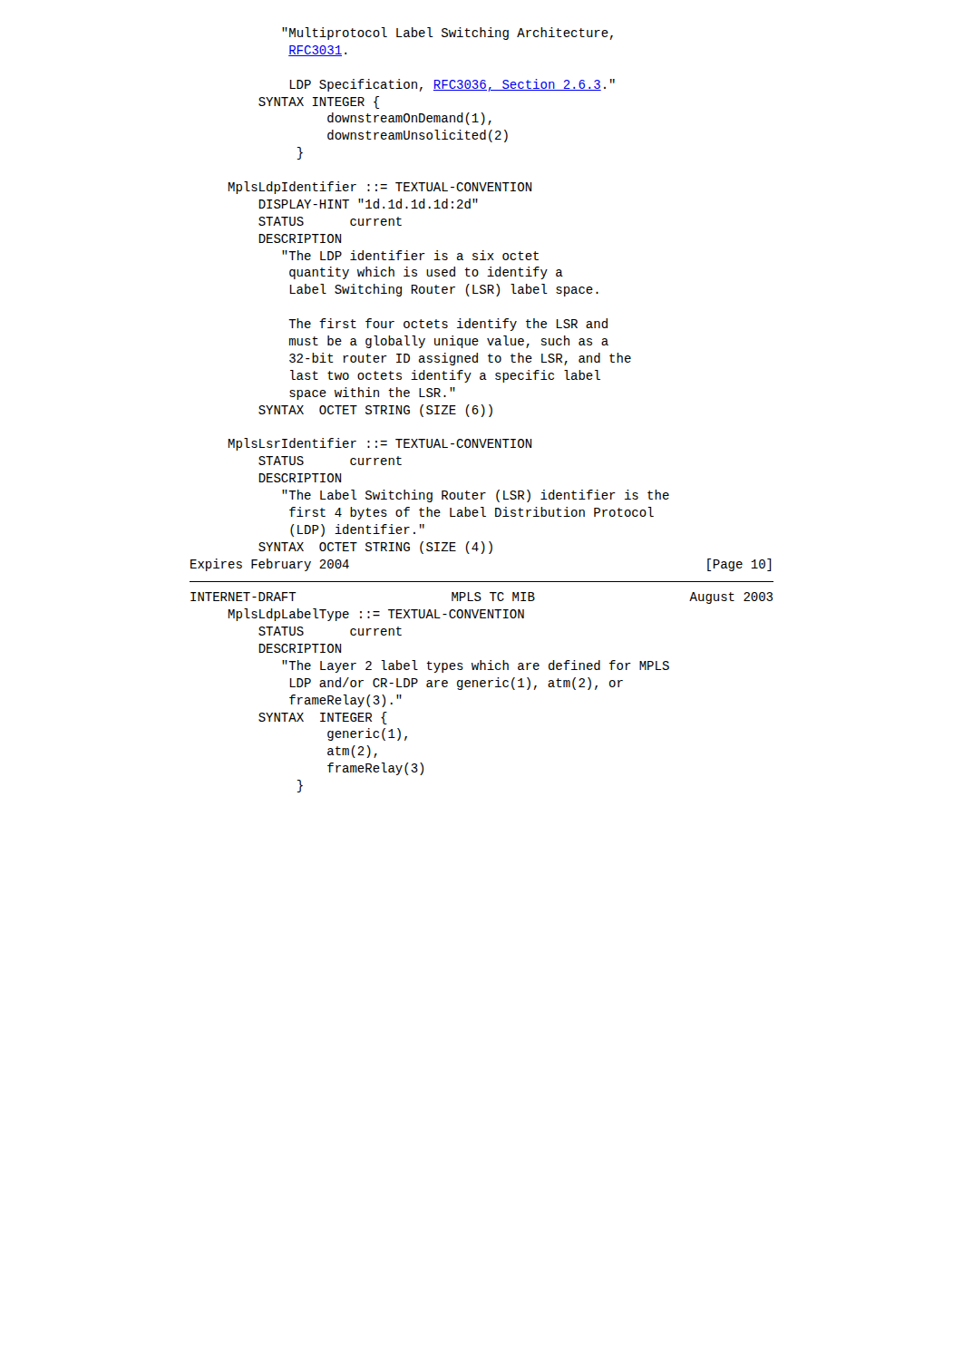"Multiprotocol Label Switching Architecture,
             RFC3031.

             LDP Specification, RFC3036, Section 2.6.3."
         SYNTAX INTEGER {
                  downstreamOnDemand(1),
                  downstreamUnsolicited(2)
              }

     MplsLdpIdentifier ::= TEXTUAL-CONVENTION
         DISPLAY-HINT "1d.1d.1d.1d:2d"
         STATUS      current
         DESCRIPTION
            "The LDP identifier is a six octet
             quantity which is used to identify a
             Label Switching Router (LSR) label space.

             The first four octets identify the LSR and
             must be a globally unique value, such as a
             32-bit router ID assigned to the LSR, and the
             last two octets identify a specific label
             space within the LSR."
         SYNTAX  OCTET STRING (SIZE (6))

     MplsLsrIdentifier ::= TEXTUAL-CONVENTION
         STATUS      current
         DESCRIPTION
            "The Label Switching Router (LSR) identifier is the
             first 4 bytes of the Label Distribution Protocol
             (LDP) identifier."
         SYNTAX  OCTET STRING (SIZE (4))
Expires February 2004
[Page 10]
INTERNET-DRAFT
MPLS TC MIB
August 2003
     MplsLdpLabelType ::= TEXTUAL-CONVENTION
         STATUS      current
         DESCRIPTION
            "The Layer 2 label types which are defined for MPLS
             LDP and/or CR-LDP are generic(1), atm(2), or
             frameRelay(3)."
         SYNTAX  INTEGER {
                  generic(1),
                  atm(2),
                  frameRelay(3)
              }